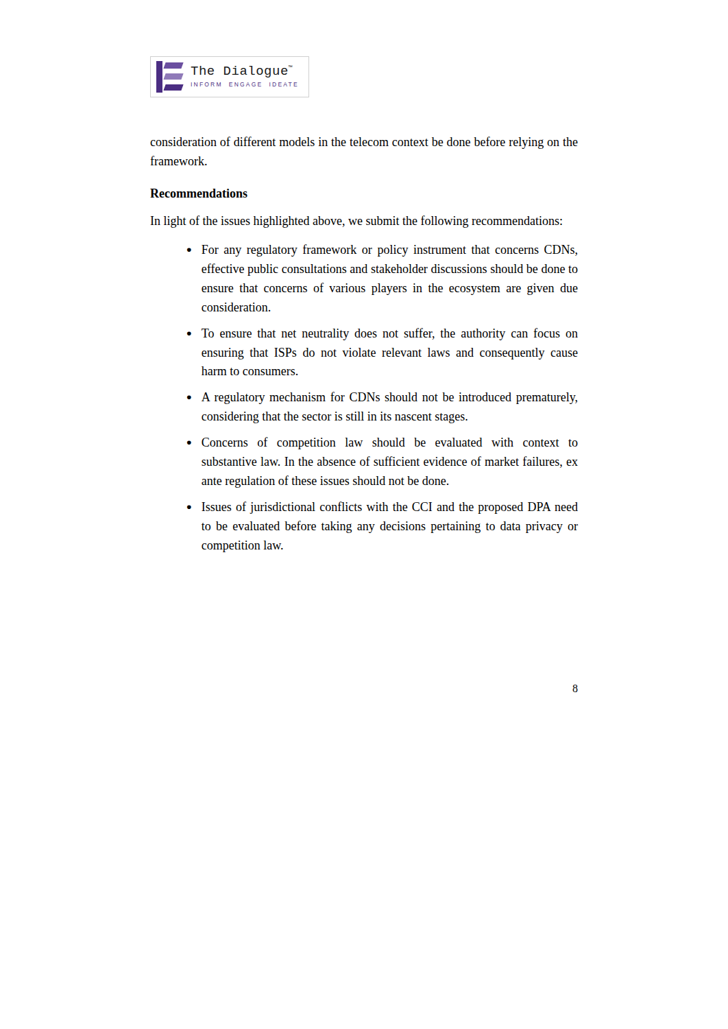The Dialogue™
INFORM ENGAGE IDEATE
consideration of different models in the telecom context be done before relying on the framework.
Recommendations
In light of the issues highlighted above, we submit the following recommendations:
For any regulatory framework or policy instrument that concerns CDNs, effective public consultations and stakeholder discussions should be done to ensure that concerns of various players in the ecosystem are given due consideration.
To ensure that net neutrality does not suffer, the authority can focus on ensuring that ISPs do not violate relevant laws and consequently cause harm to consumers.
A regulatory mechanism for CDNs should not be introduced prematurely, considering that the sector is still in its nascent stages.
Concerns of competition law should be evaluated with context to substantive law. In the absence of sufficient evidence of market failures, ex ante regulation of these issues should not be done.
Issues of jurisdictional conflicts with the CCI and the proposed DPA need to be evaluated before taking any decisions pertaining to data privacy or competition law.
8